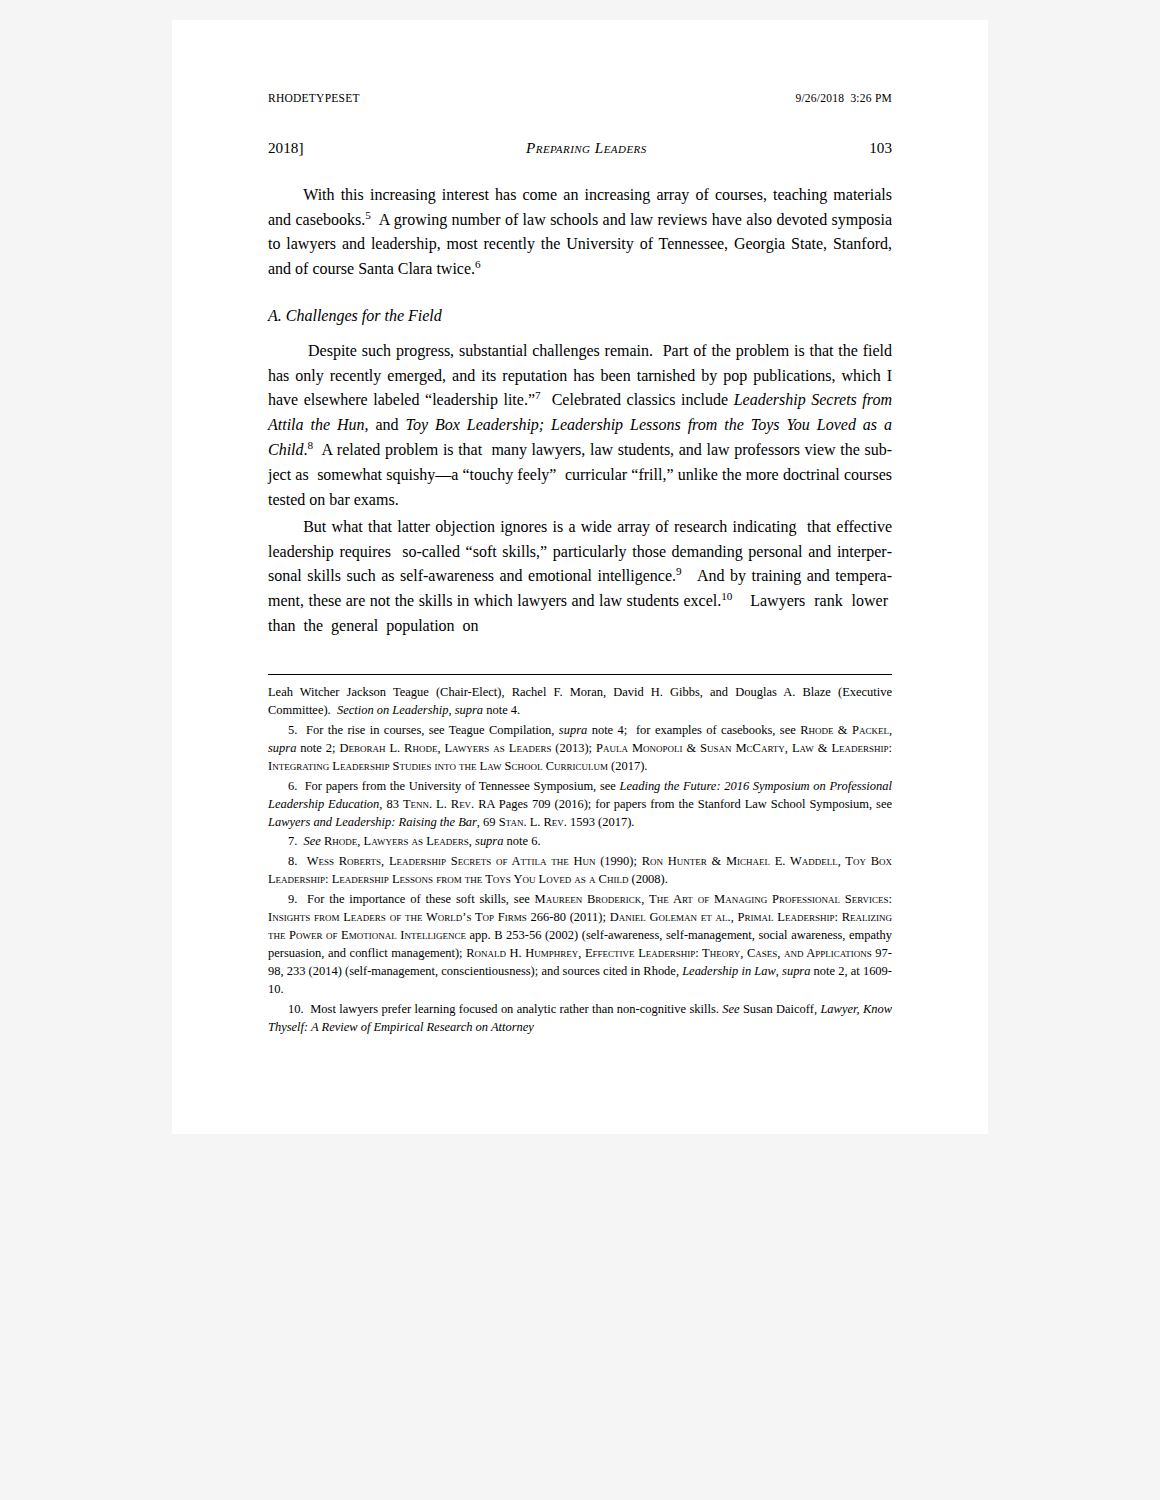RHODETYPESET 9/26/2018 3:26 PM
2018] Preparing Leaders 103
With this increasing interest has come an increasing array of courses, teaching materials and casebooks.5 A growing number of law schools and law reviews have also devoted symposia to lawyers and leadership, most recently the University of Tennessee, Georgia State, Stanford, and of course Santa Clara twice.6
A. Challenges for the Field
Despite such progress, substantial challenges remain. Part of the problem is that the field has only recently emerged, and its reputation has been tarnished by pop publications, which I have elsewhere labeled “leadership lite.”7 Celebrated classics include Leadership Secrets from Attila the Hun, and Toy Box Leadership; Leadership Lessons from the Toys You Loved as a Child.8 A related problem is that many lawyers, law students, and law professors view the subject as somewhat squishy—a “touchy feely” curricular “frill,” unlike the more doctrinal courses tested on bar exams.
But what that latter objection ignores is a wide array of research indicating that effective leadership requires so-called “soft skills,” particularly those demanding personal and interpersonal skills such as self-awareness and emotional intelligence.9 And by training and temperament, these are not the skills in which lawyers and law students excel.10 Lawyers rank lower than the general population on
Leah Witcher Jackson Teague (Chair-Elect), Rachel F. Moran, David H. Gibbs, and Douglas A. Blaze (Executive Committee). Section on Leadership, supra note 4.
5. For the rise in courses, see Teague Compilation, supra note 4; for examples of casebooks, see Rhode & Packel, supra note 2; Deborah L. Rhode, Lawyers as Leaders (2013); Paula Monopoli & Susan McCarty, Law & Leadership: Integrating Leadership Studies into the Law School Curriculum (2017).
6. For papers from the University of Tennessee Symposium, see Leading the Future: 2016 Symposium on Professional Leadership Education, 83 Tenn. L. Rev. RA Pages 709 (2016); for papers from the Stanford Law School Symposium, see Lawyers and Leadership: Raising the Bar, 69 Stan. L. Rev. 1593 (2017).
7. See Rhode, Lawyers as Leaders, supra note 6.
8. Wess Roberts, Leadership Secrets of Attila the Hun (1990); Ron Hunter & Michael E. Waddell, Toy Box Leadership: Leadership Lessons from the Toys You Loved as a Child (2008).
9. For the importance of these soft skills, see Maureen Broderick, The Art of Managing Professional Services: Insights from Leaders of the World’s Top Firms 266-80 (2011); Daniel Goleman et al., Primal Leadership: Realizing the Power of Emotional Intelligence app. B 253-56 (2002) (self-awareness, self-management, social awareness, empathy persuasion, and conflict management); Ronald H. Humphrey, Effective Leadership: Theory, Cases, and Applications 97-98, 233 (2014) (self-management, conscientiousness); and sources cited in Rhode, Leadership in Law, supra note 2, at 1609-10.
10. Most lawyers prefer learning focused on analytic rather than non-cognitive skills. See Susan Daicoff, Lawyer, Know Thyself: A Review of Empirical Research on Attorney